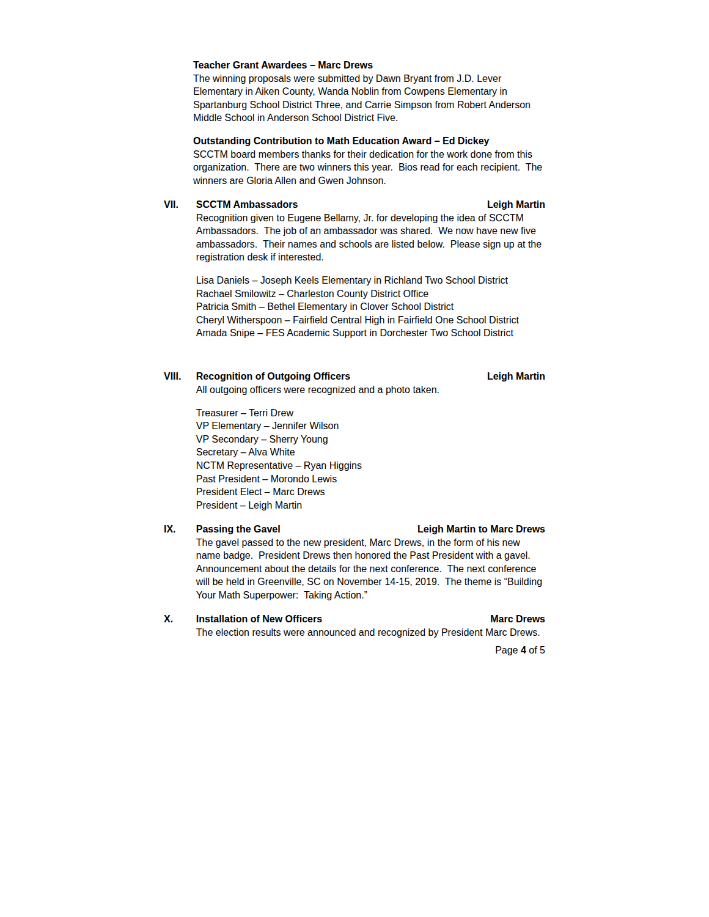Teacher Grant Awardees – Marc Drews
The winning proposals were submitted by Dawn Bryant from J.D. Lever Elementary in Aiken County, Wanda Noblin from Cowpens Elementary in Spartanburg School District Three, and Carrie Simpson from Robert Anderson Middle School in Anderson School District Five.
Outstanding Contribution to Math Education Award – Ed Dickey
SCCTM board members thanks for their dedication for the work done from this organization. There are two winners this year. Bios read for each recipient. The winners are Gloria Allen and Gwen Johnson.
VII.
SCCTM Ambassadors Leigh Martin
Recognition given to Eugene Bellamy, Jr. for developing the idea of SCCTM Ambassadors. The job of an ambassador was shared. We now have new five ambassadors. Their names and schools are listed below. Please sign up at the registration desk if interested.
Lisa Daniels – Joseph Keels Elementary in Richland Two School District
Rachael Smilowitz – Charleston County District Office
Patricia Smith – Bethel Elementary in Clover School District
Cheryl Witherspoon – Fairfield Central High in Fairfield One School District
Amada Snipe – FES Academic Support in Dorchester Two School District
VIII.
Recognition of Outgoing Officers Leigh Martin
All outgoing officers were recognized and a photo taken.
Treasurer – Terri Drew
VP Elementary – Jennifer Wilson
VP Secondary – Sherry Young
Secretary – Alva White
NCTM Representative – Ryan Higgins
Past President – Morondo Lewis
President Elect – Marc Drews
President – Leigh Martin
IX.
Passing the Gavel Leigh Martin to Marc Drews
The gavel passed to the new president, Marc Drews, in the form of his new name badge. President Drews then honored the Past President with a gavel. Announcement about the details for the next conference. The next conference will be held in Greenville, SC on November 14-15, 2019. The theme is “Building Your Math Superpower: Taking Action.”
X.
Installation of New Officers Marc Drews
The election results were announced and recognized by President Marc Drews.
Page 4 of 5